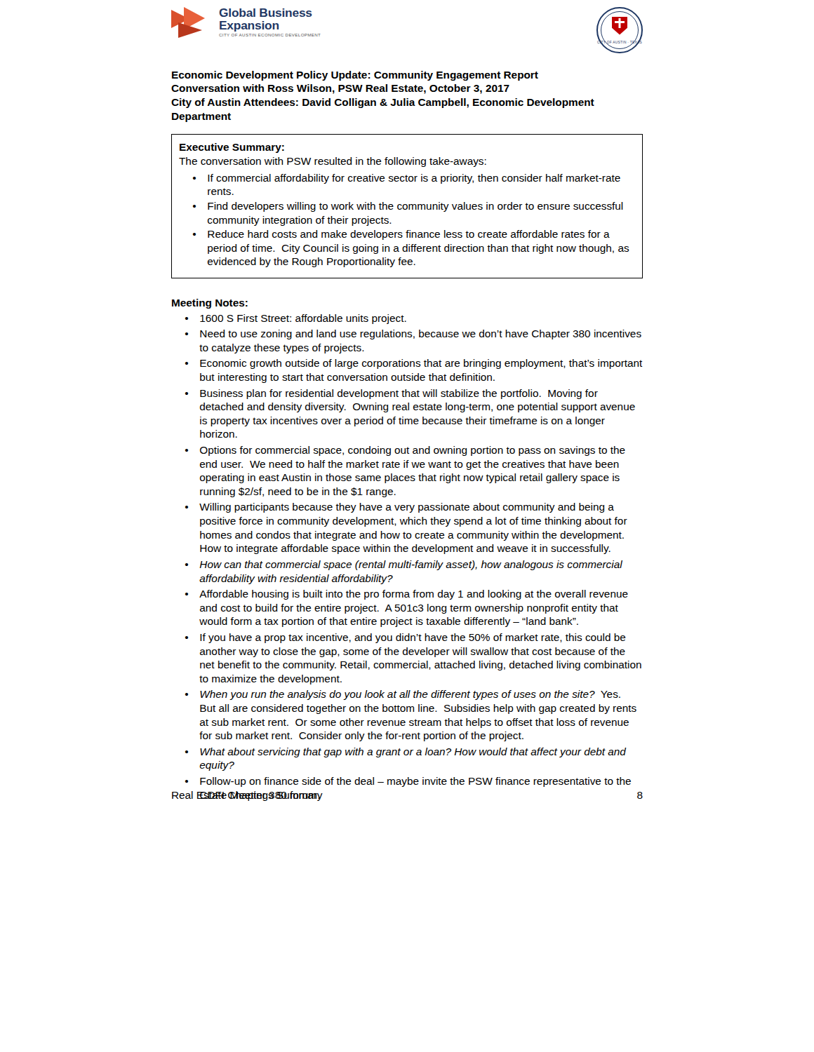Global Business
Expansion
City of Austin Economic Development
CITY OF AUSTIN · TEXAS
Economic Development Policy Update: Community Engagement Report
Conversation with Ross Wilson, PSW Real Estate, October 3, 2017
City of Austin Attendees: David Colligan & Julia Campbell, Economic Development Department
Executive Summary:
The conversation with PSW resulted in the following take-aways:
If commercial affordability for creative sector is a priority, then consider half market-rate rents.
Find developers willing to work with the community values in order to ensure successful community integration of their projects.
Reduce hard costs and make developers finance less to create affordable rates for a period of time. City Council is going in a different direction than that right now though, as evidenced by the Rough Proportionality fee.
Meeting Notes:
1600 S First Street: affordable units project.
Need to use zoning and land use regulations, because we don’t have Chapter 380 incentives to catalyze these types of projects.
Economic growth outside of large corporations that are bringing employment, that’s important but interesting to start that conversation outside that definition.
Business plan for residential development that will stabilize the portfolio. Moving for detached and density diversity. Owning real estate long-term, one potential support avenue is property tax incentives over a period of time because their timeframe is on a longer horizon.
Options for commercial space, condoing out and owning portion to pass on savings to the end user. We need to half the market rate if we want to get the creatives that have been operating in east Austin in those same places that right now typical retail gallery space is running $2/sf, need to be in the $1 range.
Willing participants because they have a very passionate about community and being a positive force in community development, which they spend a lot of time thinking about for homes and condos that integrate and how to create a community within the development. How to integrate affordable space within the development and weave it in successfully.
How can that commercial space (rental multi-family asset), how analogous is commercial affordability with residential affordability?
Affordable housing is built into the pro forma from day 1 and looking at the overall revenue and cost to build for the entire project. A 501c3 long term ownership nonprofit entity that would form a tax portion of that entire project is taxable differently – “land bank”.
If you have a prop tax incentive, and you didn’t have the 50% of market rate, this could be another way to close the gap, some of the developer will swallow that cost because of the net benefit to the community. Retail, commercial, attached living, detached living combination to maximize the development.
When you run the analysis do you look at all the different types of uses on the site? Yes. But all are considered together on the bottom line. Subsidies help with gap created by rents at sub market rent. Or some other revenue stream that helps to offset that loss of revenue for sub market rent. Consider only the for-rent portion of the project.
What about servicing that gap with a grant or a loan? How would that affect your debt and equity?
Follow-up on finance side of the deal – maybe invite the PSW finance representative to the CDFI Chapter 380 forum.
Real Estate Meetings Summary
8